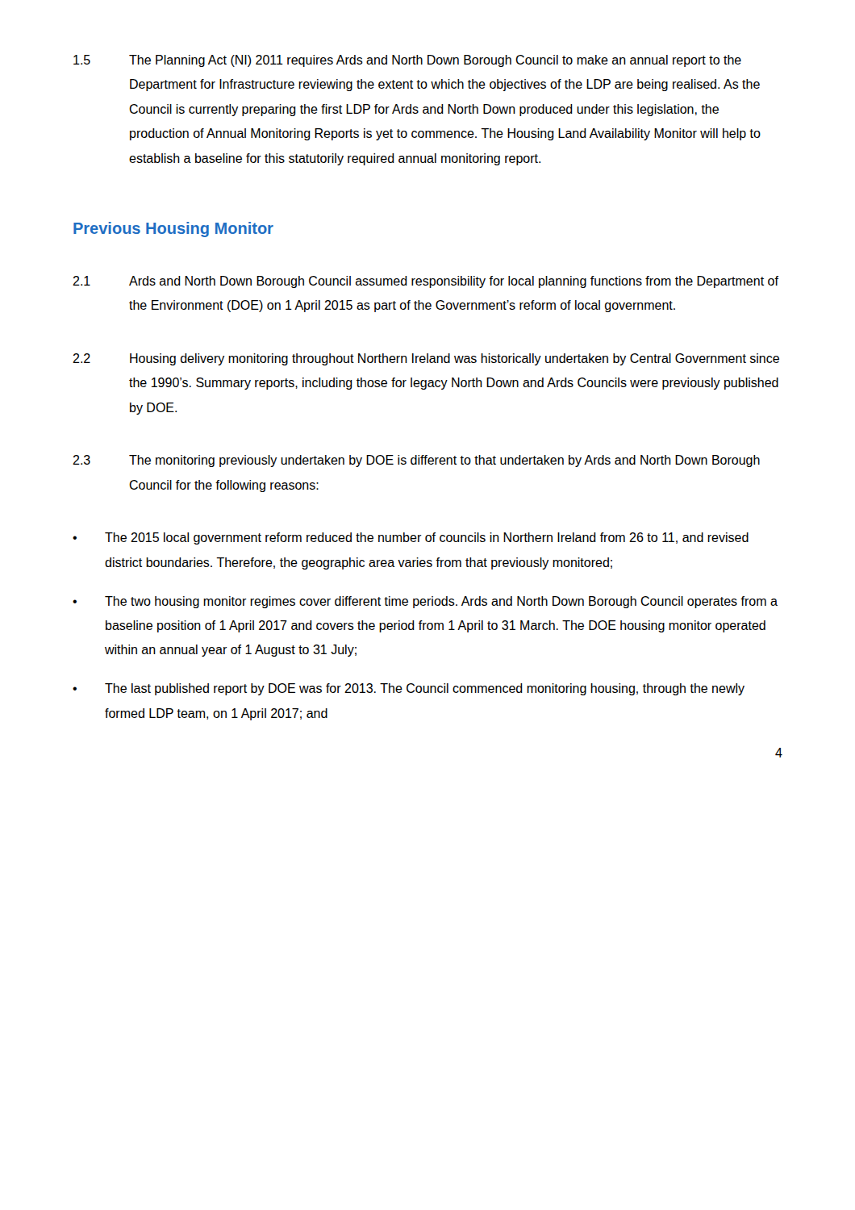1.5
The Planning Act (NI) 2011 requires Ards and North Down Borough Council to make an annual report to the Department for Infrastructure reviewing the extent to which the objectives of the LDP are being realised. As the Council is currently preparing the first LDP for Ards and North Down produced under this legislation, the production of Annual Monitoring Reports is yet to commence. The Housing Land Availability Monitor will help to establish a baseline for this statutorily required annual monitoring report.
Previous Housing Monitor
2.1
Ards and North Down Borough Council assumed responsibility for local planning functions from the Department of the Environment (DOE) on 1 April 2015 as part of the Government’s reform of local government.
2.2
Housing delivery monitoring throughout Northern Ireland was historically undertaken by Central Government since the 1990’s. Summary reports, including those for legacy North Down and Ards Councils were previously published by DOE.
2.3
The monitoring previously undertaken by DOE is different to that undertaken by Ards and North Down Borough Council for the following reasons:
• The 2015 local government reform reduced the number of councils in Northern Ireland from 26 to 11, and revised district boundaries. Therefore, the geographic area varies from that previously monitored;
• The two housing monitor regimes cover different time periods. Ards and North Down Borough Council operates from a baseline position of 1 April 2017 and covers the period from 1 April to 31 March. The DOE housing monitor operated within an annual year of 1 August to 31 July;
• The last published report by DOE was for 2013. The Council commenced monitoring housing, through the newly formed LDP team, on 1 April 2017; and
4